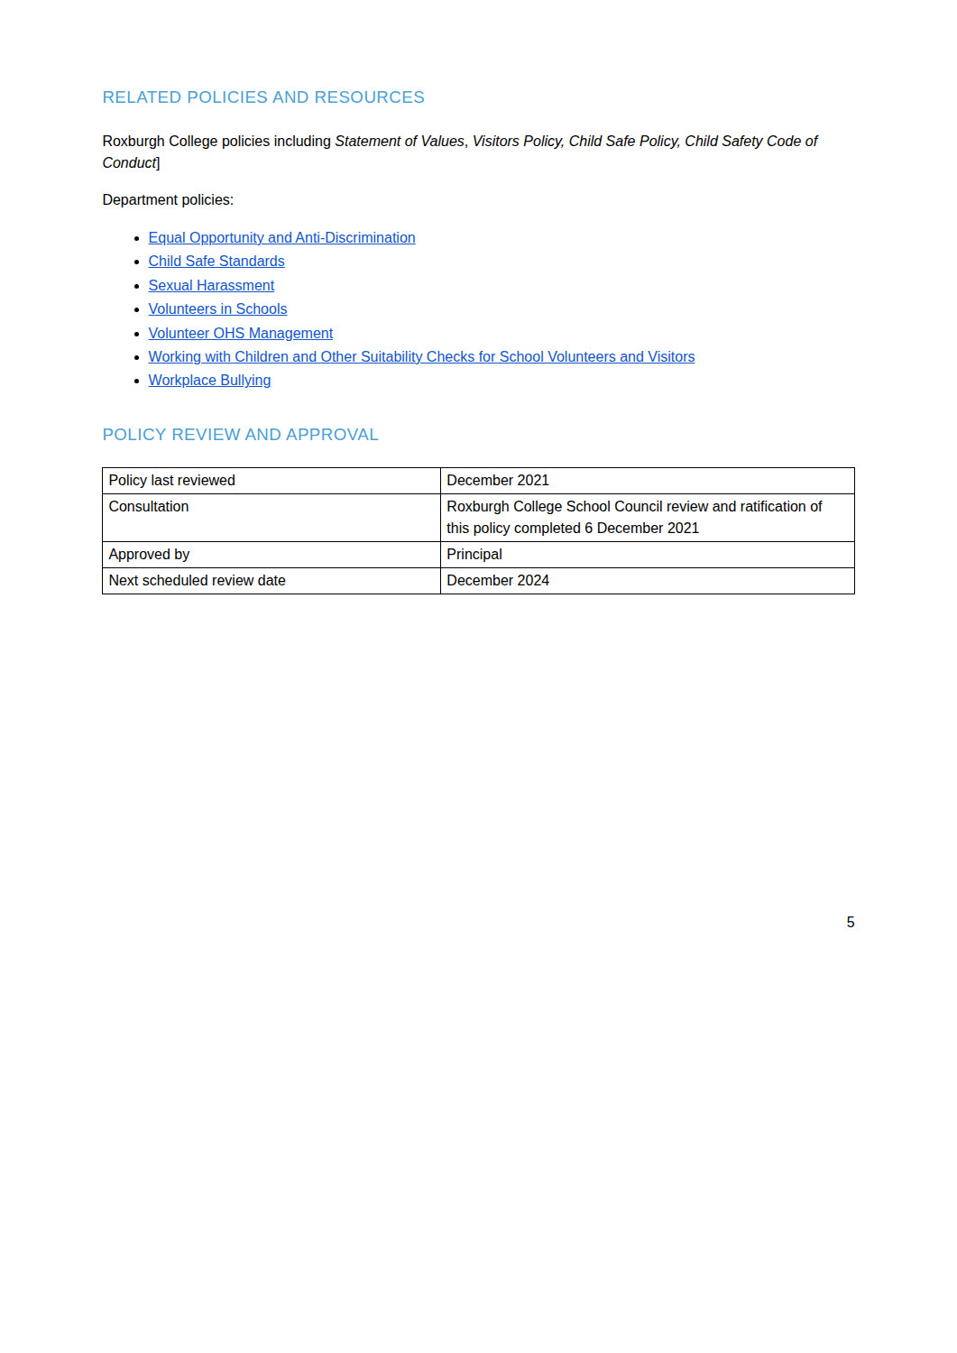RELATED POLICIES AND RESOURCES
Roxburgh College policies including Statement of Values, Visitors Policy, Child Safe Policy, Child Safety Code of Conduct]
Department policies:
Equal Opportunity and Anti-Discrimination
Child Safe Standards
Sexual Harassment
Volunteers in Schools
Volunteer OHS Management
Working with Children and Other Suitability Checks for School Volunteers and Visitors
Workplace Bullying
POLICY REVIEW AND APPROVAL
| Policy last reviewed | December 2021 |
| Consultation | Roxburgh College School Council review and ratification of this policy completed 6 December 2021 |
| Approved by | Principal |
| Next scheduled review date | December 2024 |
5